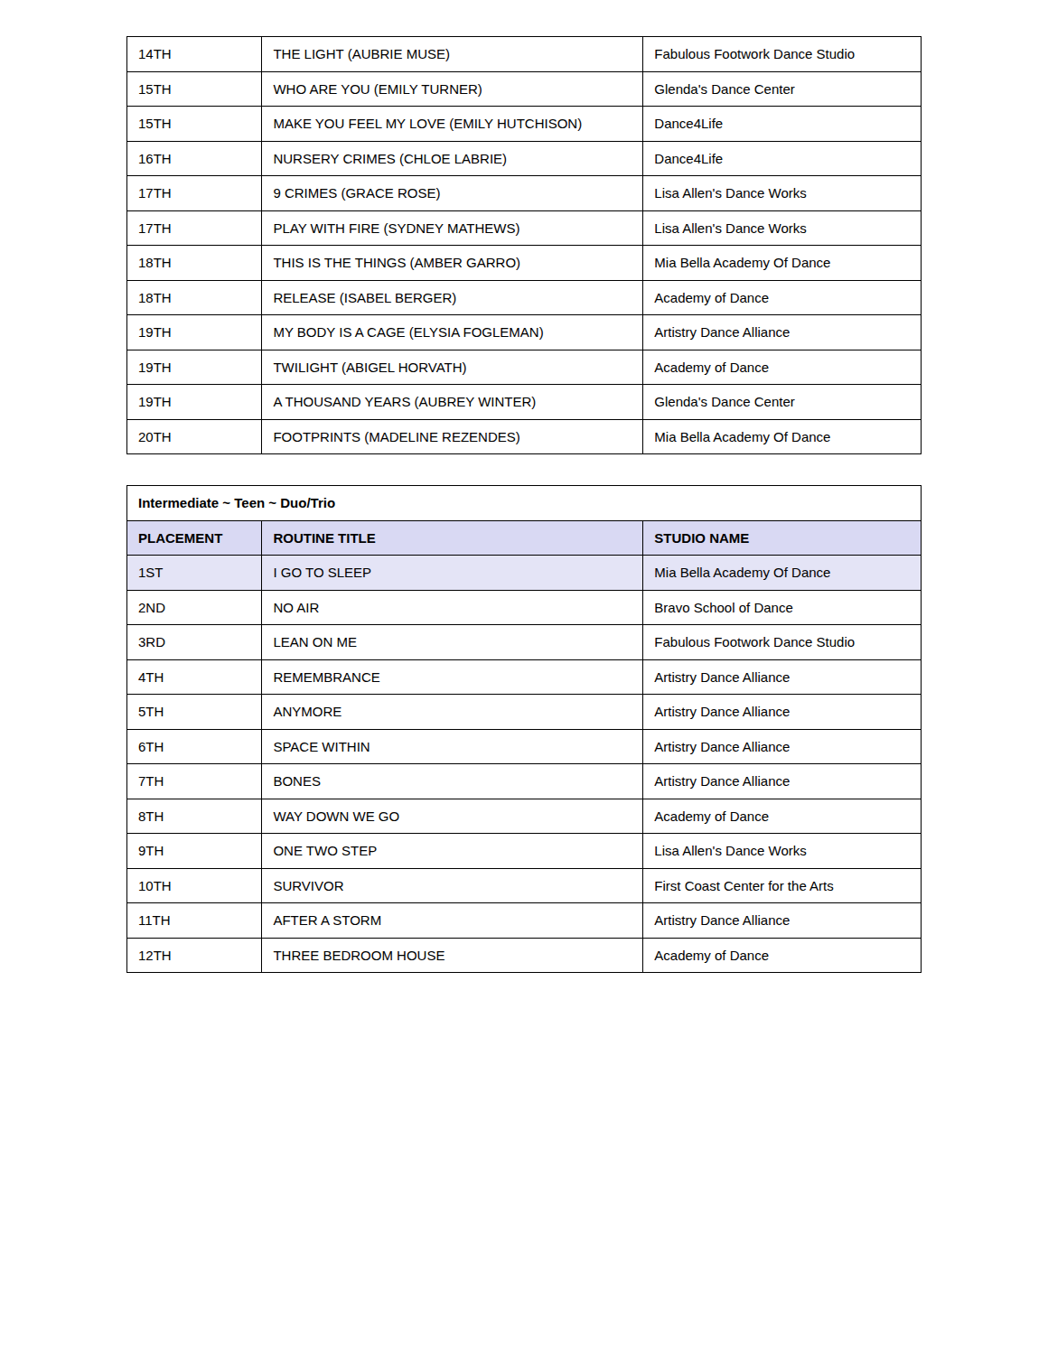| 14TH | THE LIGHT (AUBRIE MUSE) | Fabulous Footwork Dance Studio |
| 15TH | WHO ARE YOU (EMILY TURNER) | Glenda's Dance Center |
| 15TH | MAKE YOU FEEL MY LOVE (EMILY HUTCHISON) | Dance4Life |
| 16TH | NURSERY CRIMES (CHLOE LABRIE) | Dance4Life |
| 17TH | 9 CRIMES (GRACE ROSE) | Lisa Allen's Dance Works |
| 17TH | PLAY WITH FIRE (SYDNEY MATHEWS) | Lisa Allen's Dance Works |
| 18TH | THIS IS THE THINGS (AMBER GARRO) | Mia Bella Academy Of Dance |
| 18TH | RELEASE (ISABEL BERGER) | Academy of Dance |
| 19TH | MY BODY IS A CAGE (ELYSIA FOGLEMAN) | Artistry Dance Alliance |
| 19TH | TWILIGHT (ABIGEL HORVATH) | Academy of Dance |
| 19TH | A THOUSAND YEARS (AUBREY WINTER) | Glenda's Dance Center |
| 20TH | FOOTPRINTS (MADELINE REZENDES) | Mia Bella Academy Of Dance |
| Intermediate ~ Teen ~ Duo/Trio |
| PLACEMENT | ROUTINE TITLE | STUDIO NAME |
| 1ST | I GO TO SLEEP | Mia Bella Academy Of Dance |
| 2ND | NO AIR | Bravo School of Dance |
| 3RD | LEAN ON ME | Fabulous Footwork Dance Studio |
| 4TH | REMEMBRANCE | Artistry Dance Alliance |
| 5TH | ANYMORE | Artistry Dance Alliance |
| 6TH | SPACE WITHIN | Artistry Dance Alliance |
| 7TH | BONES | Artistry Dance Alliance |
| 8TH | WAY DOWN WE GO | Academy of Dance |
| 9TH | ONE TWO STEP | Lisa Allen's Dance Works |
| 10TH | SURVIVOR | First Coast Center for the Arts |
| 11TH | AFTER A STORM | Artistry Dance Alliance |
| 12TH | THREE BEDROOM HOUSE | Academy of Dance |